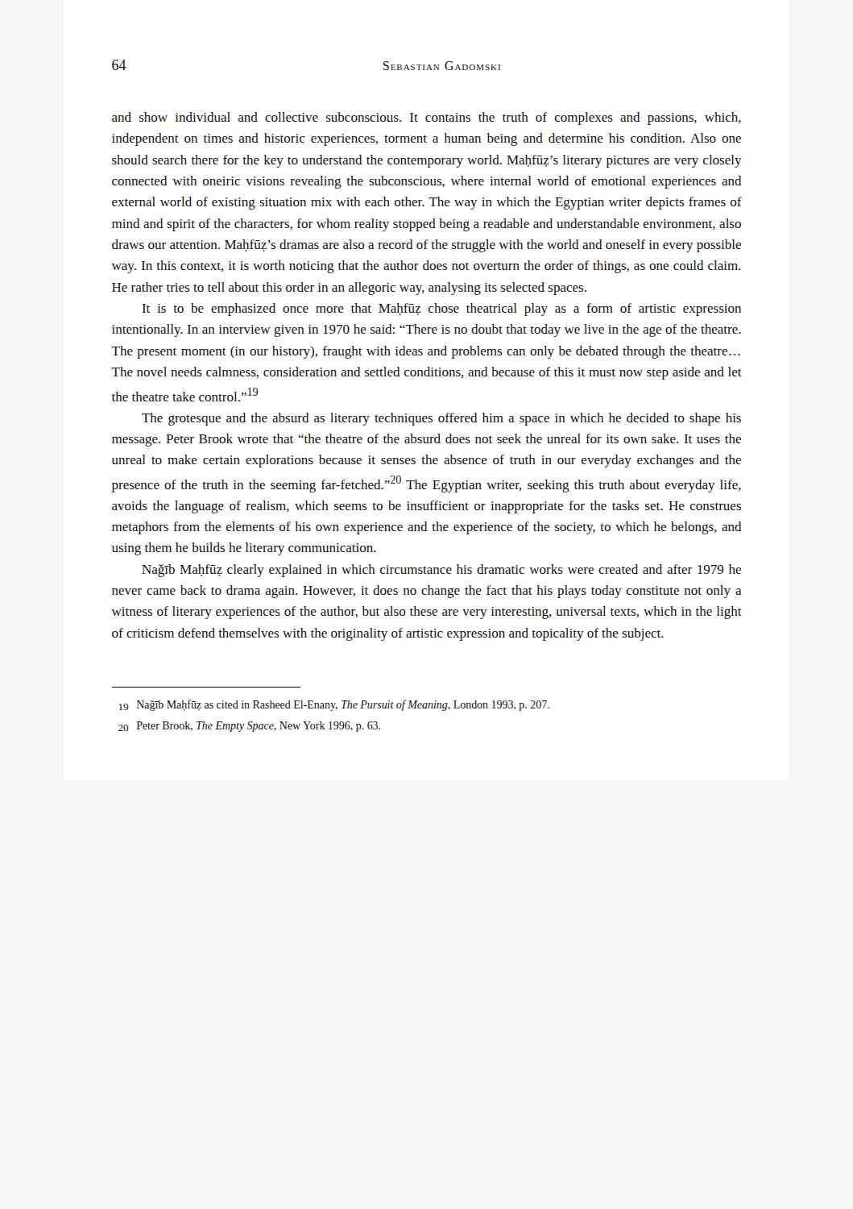64 Sebastian Gadomski
and show individual and collective subconscious. It contains the truth of complexes and passions, which, independent on times and historic experiences, torment a human being and determine his condition. Also one should search there for the key to understand the contemporary world. Maḥfūẓ’s literary pictures are very closely connected with oneiric visions revealing the subconscious, where internal world of emotional experiences and external world of existing situation mix with each other. The way in which the Egyptian writer depicts frames of mind and spirit of the characters, for whom reality stopped being a readable and understandable environment, also draws our attention. Maḥfūẓ’s dramas are also a record of the struggle with the world and oneself in every possible way. In this context, it is worth noticing that the author does not overturn the order of things, as one could claim. He rather tries to tell about this order in an allegoric way, analysing its selected spaces.
It is to be emphasized once more that Maḥfūẓ chose theatrical play as a form of artistic expression intentionally. In an interview given in 1970 he said: “There is no doubt that today we live in the age of the theatre. The present moment (in our history), fraught with ideas and problems can only be debated through the theatre…The novel needs calmness, consideration and settled conditions, and because of this it must now step aside and let the theatre take control.”19
The grotesque and the absurd as literary techniques offered him a space in which he decided to shape his message. Peter Brook wrote that “the theatre of the absurd does not seek the unreal for its own sake. It uses the unreal to make certain explorations because it senses the absence of truth in our everyday exchanges and the presence of the truth in the seeming far-fetched.”20 The Egyptian writer, seeking this truth about everyday life, avoids the language of realism, which seems to be insufficient or inappropriate for the tasks set. He construes metaphors from the elements of his own experience and the experience of the society, to which he belongs, and using them he builds he literary communication.
Naǧīb Maḥfūẓ clearly explained in which circumstance his dramatic works were created and after 1979 he never came back to drama again. However, it does no change the fact that his plays today constitute not only a witness of literary experiences of the author, but also these are very interesting, universal texts, which in the light of criticism defend themselves with the originality of artistic expression and topicality of the subject.
19 Naǧīb Maḥfūẓ as cited in Rasheed El-Enany, The Pursuit of Meaning, London 1993, p. 207.
20 Peter Brook, The Empty Space, New York 1996, p. 63.